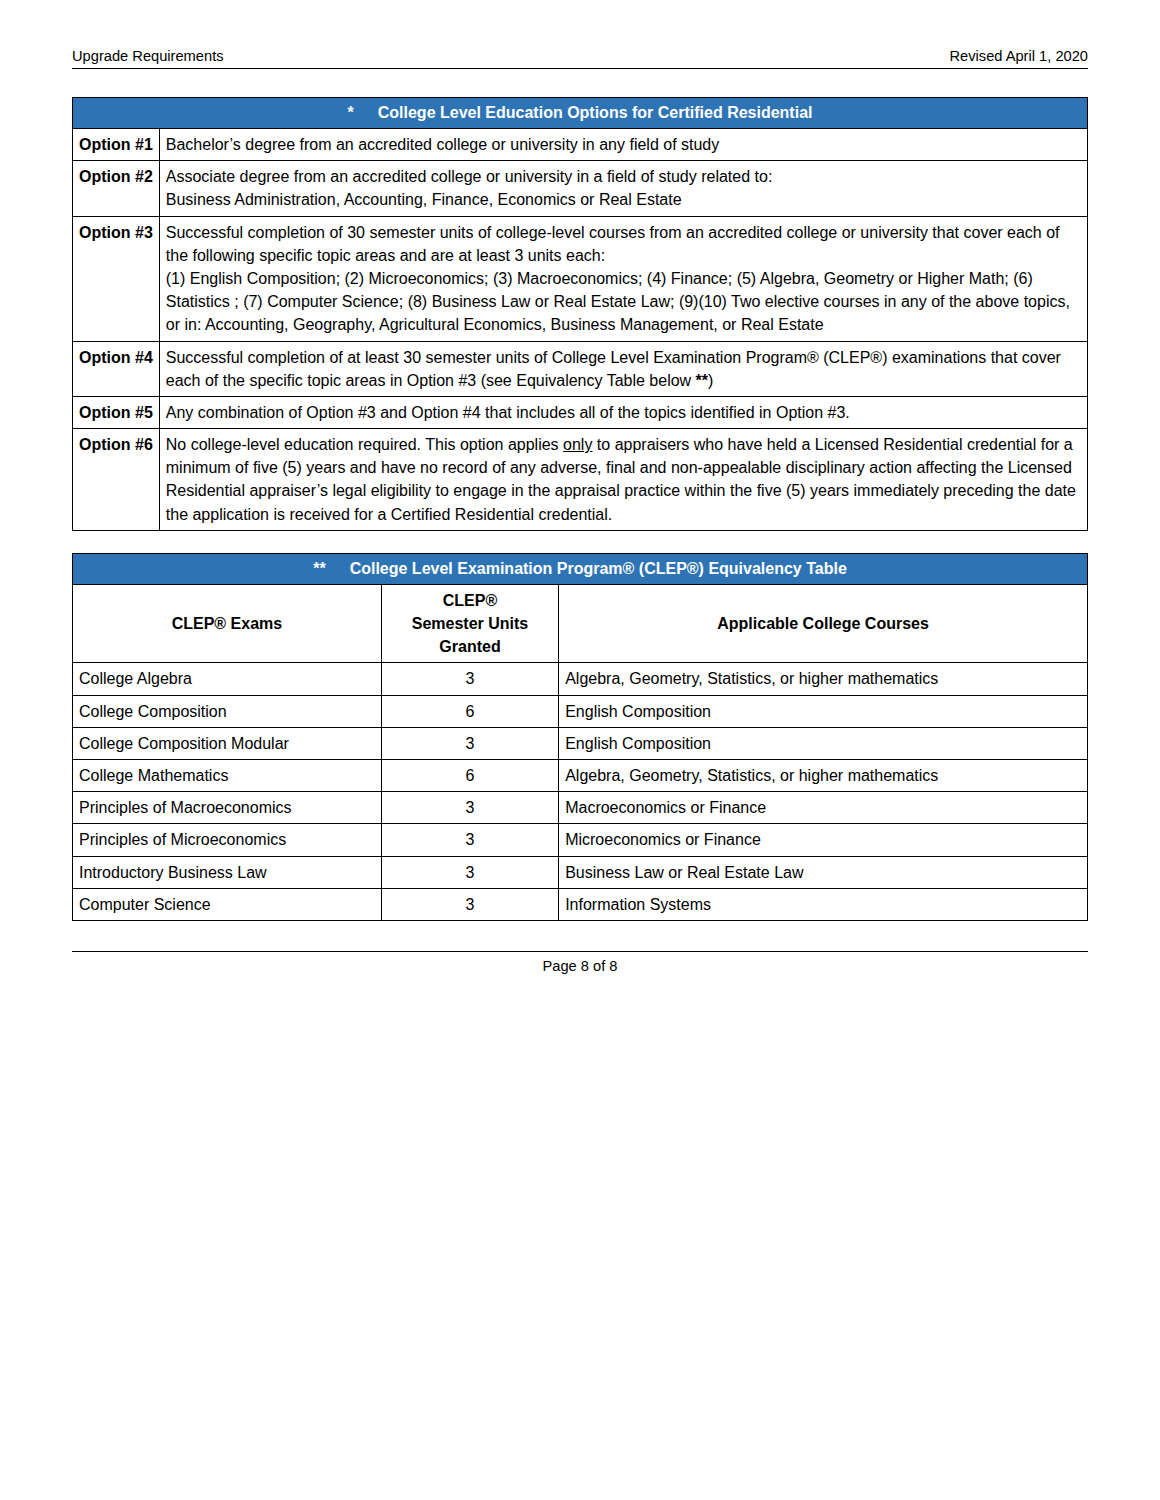Upgrade Requirements Revised April 1, 2020
* College Level Education Options for Certified Residential
| Option #1 | Bachelor’s degree from an accredited college or university in any field of study |
| Option #2 | Associate degree from an accredited college or university in a field of study related to: Business Administration, Accounting, Finance, Economics or Real Estate |
| Option #3 | Successful completion of 30 semester units of college-level courses from an accredited college or university that cover each of the following specific topic areas and are at least 3 units each: (1) English Composition; (2) Microeconomics; (3) Macroeconomics; (4) Finance; (5) Algebra, Geometry or Higher Math; (6) Statistics ; (7) Computer Science; (8) Business Law or Real Estate Law; (9)(10) Two elective courses in any of the above topics, or in: Accounting, Geography, Agricultural Economics, Business Management, or Real Estate |
| Option #4 | Successful completion of at least 30 semester units of College Level Examination Program® (CLEP®) examinations that cover each of the specific topic areas in Option #3 (see Equivalency Table below ** ) |
| Option #5 | Any combination of Option #3 and Option #4 that includes all of the topics identified in Option #3. |
| Option #6 | No college-level education required. This option applies only to appraisers who have held a Licensed Residential credential for a minimum of five (5) years and have no record of any adverse, final and non-appealable disciplinary action affecting the Licensed Residential appraiser’s legal eligibility to engage in the appraisal practice within the five (5) years immediately preceding the date the application is received for a Certified Residential credential. |
** College Level Examination Program® (CLEP®) Equivalency Table
| CLEP® Exams | CLEP® Semester Units Granted | Applicable College Courses |
| --- | --- | --- |
| College Algebra | 3 | Algebra, Geometry, Statistics, or higher mathematics |
| College Composition | 6 | English Composition |
| College Composition Modular | 3 | English Composition |
| College Mathematics | 6 | Algebra, Geometry, Statistics, or higher mathematics |
| Principles of Macroeconomics | 3 | Macroeconomics or Finance |
| Principles of Microeconomics | 3 | Microeconomics or Finance |
| Introductory Business Law | 3 | Business Law or Real Estate Law |
| Computer Science | 3 | Information Systems |
Page 8 of 8